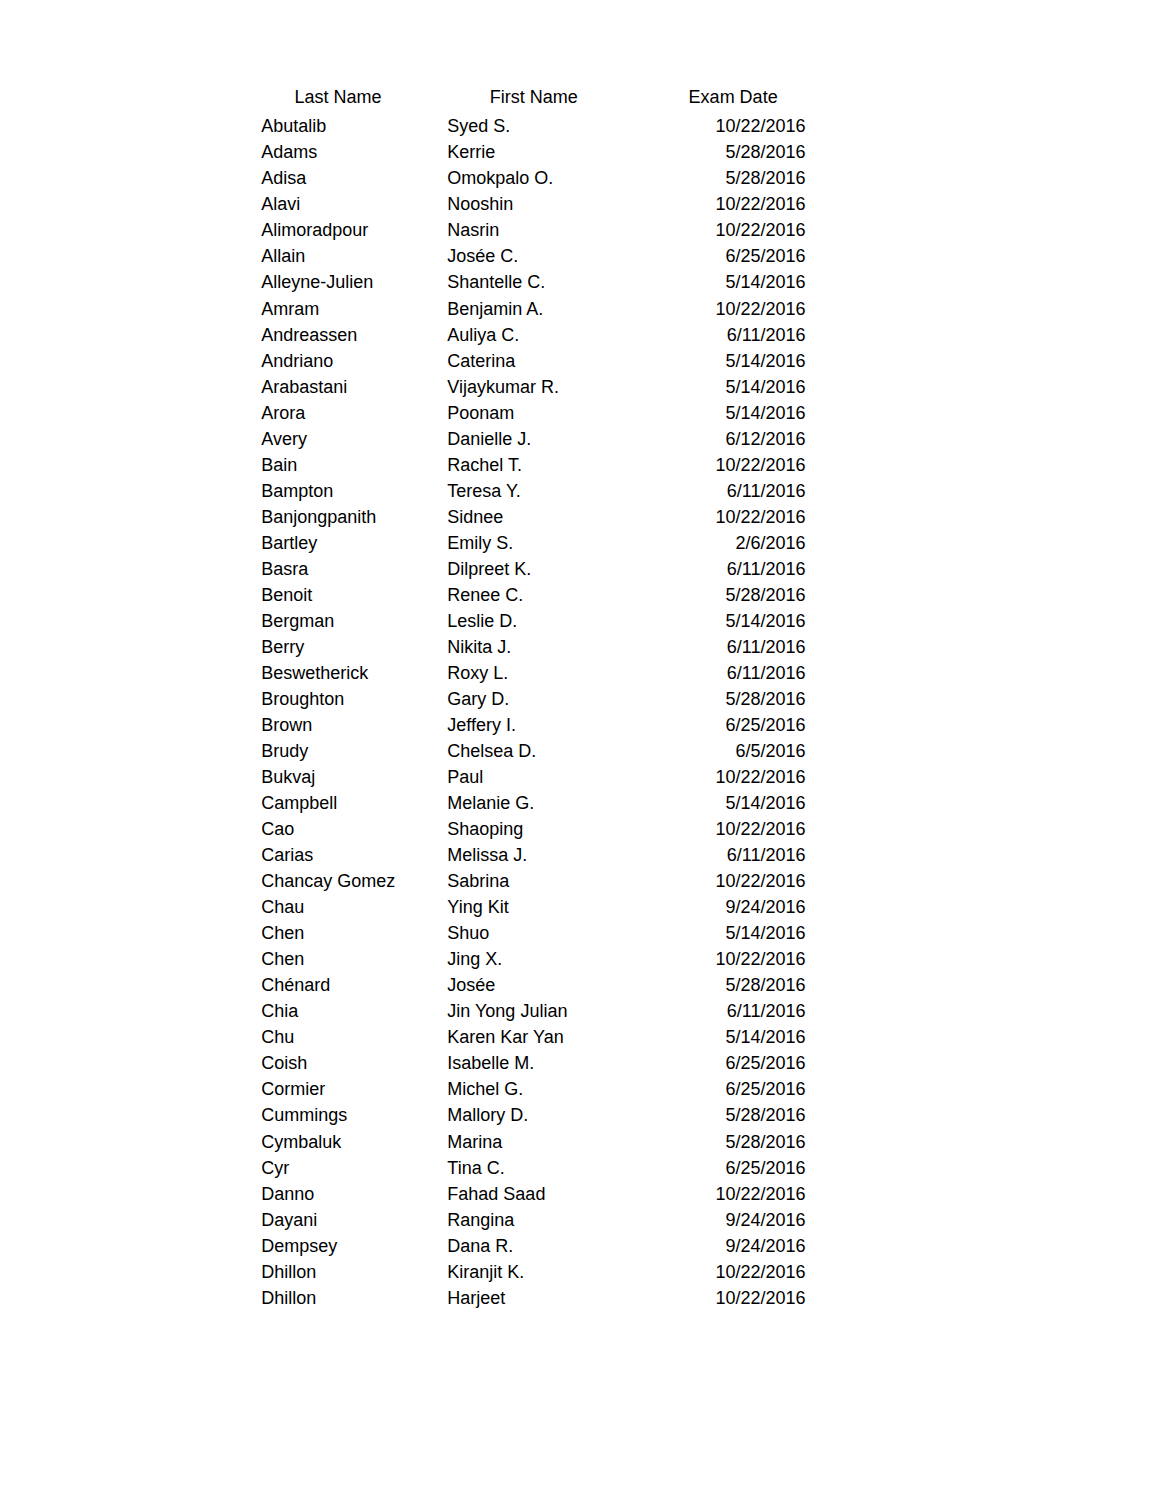| Last Name | First Name | Exam Date |
| --- | --- | --- |
| Abutalib | Syed S. | 10/22/2016 |
| Adams | Kerrie | 5/28/2016 |
| Adisa | Omokpalo O. | 5/28/2016 |
| Alavi | Nooshin | 10/22/2016 |
| Alimoradpour | Nasrin | 10/22/2016 |
| Allain | Josée C. | 6/25/2016 |
| Alleyne-Julien | Shantelle C. | 5/14/2016 |
| Amram | Benjamin A. | 10/22/2016 |
| Andreassen | Auliya C. | 6/11/2016 |
| Andriano | Caterina | 5/14/2016 |
| Arabastani | Vijaykumar R. | 5/14/2016 |
| Arora | Poonam | 5/14/2016 |
| Avery | Danielle J. | 6/12/2016 |
| Bain | Rachel T. | 10/22/2016 |
| Bampton | Teresa Y. | 6/11/2016 |
| Banjongpanith | Sidnee | 10/22/2016 |
| Bartley | Emily S. | 2/6/2016 |
| Basra | Dilpreet K. | 6/11/2016 |
| Benoit | Renee C. | 5/28/2016 |
| Bergman | Leslie D. | 5/14/2016 |
| Berry | Nikita J. | 6/11/2016 |
| Beswetherick | Roxy L. | 6/11/2016 |
| Broughton | Gary D. | 5/28/2016 |
| Brown | Jeffery I. | 6/25/2016 |
| Brudy | Chelsea D. | 6/5/2016 |
| Bukvaj | Paul | 10/22/2016 |
| Campbell | Melanie G. | 5/14/2016 |
| Cao | Shaoping | 10/22/2016 |
| Carias | Melissa J. | 6/11/2016 |
| Chancay Gomez | Sabrina | 10/22/2016 |
| Chau | Ying Kit | 9/24/2016 |
| Chen | Shuo | 5/14/2016 |
| Chen | Jing X. | 10/22/2016 |
| Chénard | Josée | 5/28/2016 |
| Chia | Jin Yong Julian | 6/11/2016 |
| Chu | Karen Kar Yan | 5/14/2016 |
| Coish | Isabelle M. | 6/25/2016 |
| Cormier | Michel G. | 6/25/2016 |
| Cummings | Mallory D. | 5/28/2016 |
| Cymbaluk | Marina | 5/28/2016 |
| Cyr | Tina C. | 6/25/2016 |
| Danno | Fahad Saad | 10/22/2016 |
| Dayani | Rangina | 9/24/2016 |
| Dempsey | Dana R. | 9/24/2016 |
| Dhillon | Kiranjit K. | 10/22/2016 |
| Dhillon | Harjeet | 10/22/2016 |